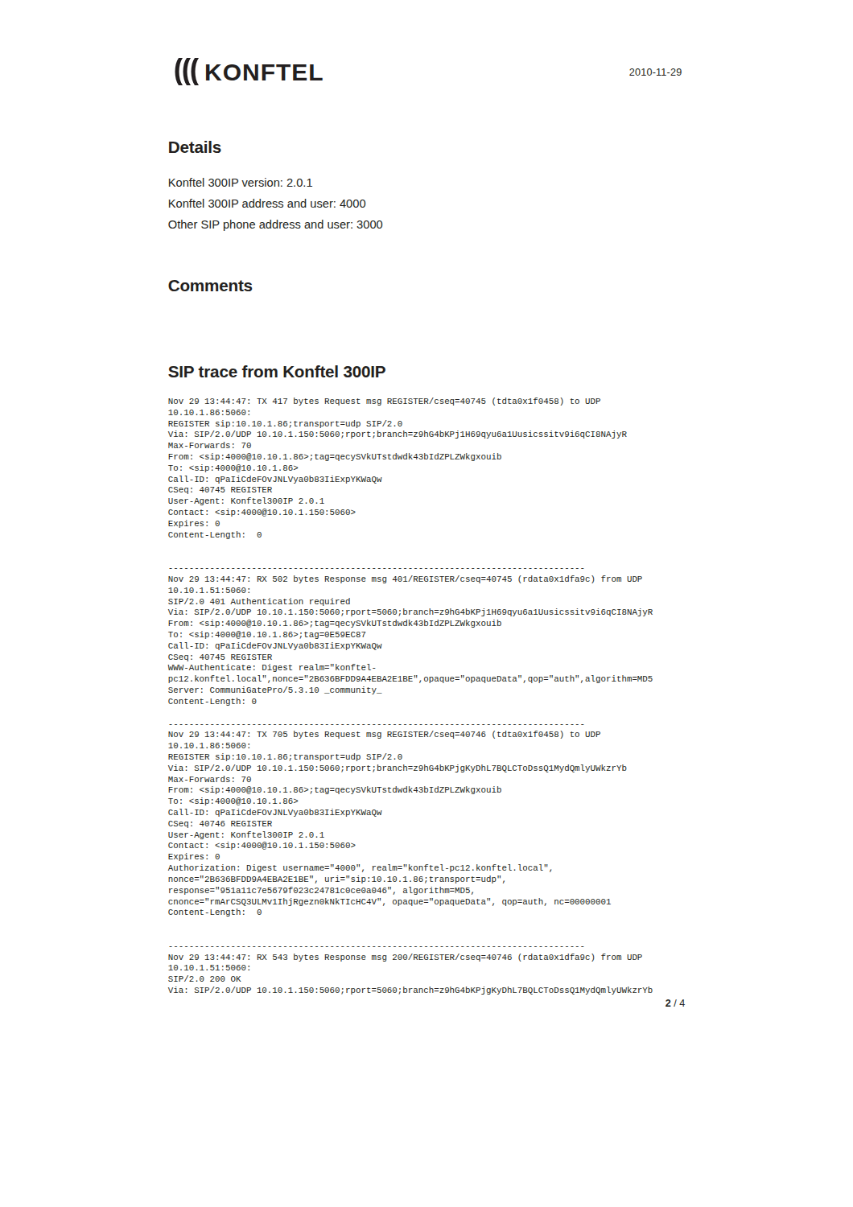KONFTEL
2010-11-29
Details
Konftel 300IP version: 2.0.1
Konftel 300IP address and user: 4000
Other SIP phone address and user: 3000
Comments
SIP trace from Konftel 300IP
Nov 29 13:44:47: TX 417 bytes Request msg REGISTER/cseq=40745 (tdta0x1f0458) to UDP 10.10.1.86:5060:
REGISTER sip:10.10.1.86;transport=udp SIP/2.0
Via: SIP/2.0/UDP 10.10.1.150:5060;rport;branch=z9hG4bKPj1H69qyu6a1Uusicssitv9i6qCI8NAjyR
Max-Forwards: 70
From: <sip:4000@10.10.1.86>;tag=qecySVkUTstdwdk43bIdZPLZWkgxouib
To: <sip:4000@10.10.1.86>
Call-ID: qPaIiCdeFOvJNLVya0b83IiExpYKWaQw
CSeq: 40745 REGISTER
User-Agent: Konftel300IP 2.0.1
Contact: <sip:4000@10.10.1.150:5060>
Expires: 0
Content-Length:  0


--------------------------------------------------------------------------------
Nov 29 13:44:47: RX 502 bytes Response msg 401/REGISTER/cseq=40745 (rdata0x1dfa9c) from UDP
10.10.1.51:5060:
SIP/2.0 401 Authentication required
Via: SIP/2.0/UDP 10.10.1.150:5060;rport=5060;branch=z9hG4bKPj1H69qyu6a1Uusicssitv9i6qCI8NAjyR
From: <sip:4000@10.10.1.86>;tag=qecySVkUTstdwdk43bIdZPLZWkgxouib
To: <sip:4000@10.10.1.86>;tag=0E59EC87
Call-ID: qPaIiCdeFOvJNLVya0b83IiExpYKWaQw
CSeq: 40745 REGISTER
WWW-Authenticate: Digest realm="konftel-
pc12.konftel.local",nonce="2B636BFDD9A4EBA2E1BE",opaque="opaqueData",qop="auth",algorithm=MD5
Server: CommuniGatePro/5.3.10 _community_
Content-Length: 0

--------------------------------------------------------------------------------
Nov 29 13:44:47: TX 705 bytes Request msg REGISTER/cseq=40746 (tdta0x1f0458) to UDP 10.10.1.86:5060:
REGISTER sip:10.10.1.86;transport=udp SIP/2.0
Via: SIP/2.0/UDP 10.10.1.150:5060;rport;branch=z9hG4bKPjgKyDhL7BQLCToDssQ1MydQmlyUWkzrYb
Max-Forwards: 70
From: <sip:4000@10.10.1.86>;tag=qecySVkUTstdwdk43bIdZPLZWkgxouib
To: <sip:4000@10.10.1.86>
Call-ID: qPaIiCdeFOvJNLVya0b83IiExpYKWaQw
CSeq: 40746 REGISTER
User-Agent: Konftel300IP 2.0.1
Contact: <sip:4000@10.10.1.150:5060>
Expires: 0
Authorization: Digest username="4000", realm="konftel-pc12.konftel.local",
nonce="2B636BFDD9A4EBA2E1BE", uri="sip:10.10.1.86;transport=udp",
response="951a11c7e5679f023c24781c0ce0a046", algorithm=MD5,
cnonce="rmArCSQ3ULMv1IhjRgezn0kNkTIcHC4V", opaque="opaqueData", qop=auth, nc=00000001
Content-Length:  0


--------------------------------------------------------------------------------
Nov 29 13:44:47: RX 543 bytes Response msg 200/REGISTER/cseq=40746 (rdata0x1dfa9c) from UDP
10.10.1.51:5060:
SIP/2.0 200 OK
Via: SIP/2.0/UDP 10.10.1.150:5060;rport=5060;branch=z9hG4bKPjgKyDhL7BQLCToDssQ1MydQmlyUWkzrYb
2 / 4